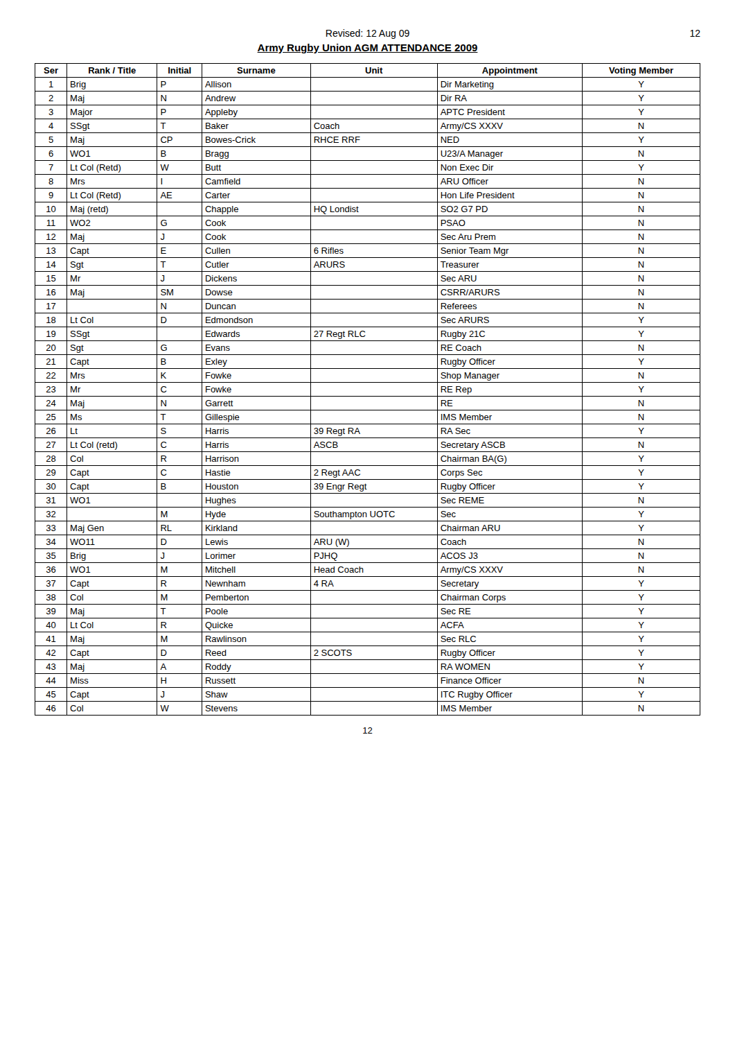Revised: 12 Aug 09 12
Army Rugby Union AGM ATTENDANCE 2009
| Ser | Rank / Title | Initial | Surname | Unit | Appointment | Voting Member |
| --- | --- | --- | --- | --- | --- | --- |
| 1 | Brig | P | Allison | | Dir Marketing | Y |
| 2 | Maj | N | Andrew | | Dir RA | Y |
| 3 | Major | P | Appleby | | APTC President | Y |
| 4 | SSgt | T | Baker | Coach | Army/CS XXXV | N |
| 5 | Maj | CP | Bowes-Crick | RHCE RRF | NED | Y |
| 6 | WO1 | B | Bragg | | U23/A Manager | N |
| 7 | Lt Col (Retd) | W | Butt | | Non Exec Dir | Y |
| 8 | Mrs | I | Camfield | | ARU Officer | N |
| 9 | Lt Col (Retd) | AE | Carter | | Hon Life President | N |
| 10 | Maj (retd) | | Chapple | HQ Londist | SO2 G7 PD | N |
| 11 | WO2 | G | Cook | | PSAO | N |
| 12 | Maj | J | Cook | | Sec Aru Prem | N |
| 13 | Capt | E | Cullen | 6 Rifles | Senior Team Mgr | N |
| 14 | Sgt | T | Cutler | ARURS | Treasurer | N |
| 15 | Mr | J | Dickens | | Sec ARU | N |
| 16 | Maj | SM | Dowse | | CSRR/ARURS | N |
| 17 | | N | Duncan | | Referees | N |
| 18 | Lt Col | D | Edmondson | | Sec ARURS | Y |
| 19 | SSgt | | Edwards | 27 Regt RLC | Rugby 21C | Y |
| 20 | Sgt | G | Evans | | RE Coach | N |
| 21 | Capt | B | Exley | | Rugby Officer | Y |
| 22 | Mrs | K | Fowke | | Shop Manager | N |
| 23 | Mr | C | Fowke | | RE Rep | Y |
| 24 | Maj | N | Garrett | | RE | N |
| 25 | Ms | T | Gillespie | | IMS Member | N |
| 26 | Lt | S | Harris | 39 Regt RA | RA Sec | Y |
| 27 | Lt Col (retd) | C | Harris | ASCB | Secretary ASCB | N |
| 28 | Col | R | Harrison | | Chairman BA(G) | Y |
| 29 | Capt | C | Hastie | 2 Regt AAC | Corps Sec | Y |
| 30 | Capt | B | Houston | 39 Engr Regt | Rugby Officer | Y |
| 31 | WO1 | | Hughes | | Sec REME | N |
| 32 | | M | Hyde | Southampton UOTC | Sec | Y |
| 33 | Maj Gen | RL | Kirkland | | Chairman ARU | Y |
| 34 | WO11 | D | Lewis | ARU (W) | Coach | N |
| 35 | Brig | J | Lorimer | PJHQ | ACOS J3 | N |
| 36 | WO1 | M | Mitchell | Head Coach | Army/CS XXXV | N |
| 37 | Capt | R | Newnham | 4 RA | Secretary | Y |
| 38 | Col | M | Pemberton | | Chairman Corps | Y |
| 39 | Maj | T | Poole | | Sec RE | Y |
| 40 | Lt Col | R | Quicke | | ACFA | Y |
| 41 | Maj | M | Rawlinson | | Sec RLC | Y |
| 42 | Capt | D | Reed | 2 SCOTS | Rugby Officer | Y |
| 43 | Maj | A | Roddy | | RA WOMEN | Y |
| 44 | Miss | H | Russett | | Finance Officer | N |
| 45 | Capt | J | Shaw | | ITC Rugby Officer | Y |
| 46 | Col | W | Stevens | | IMS Member | N |
12